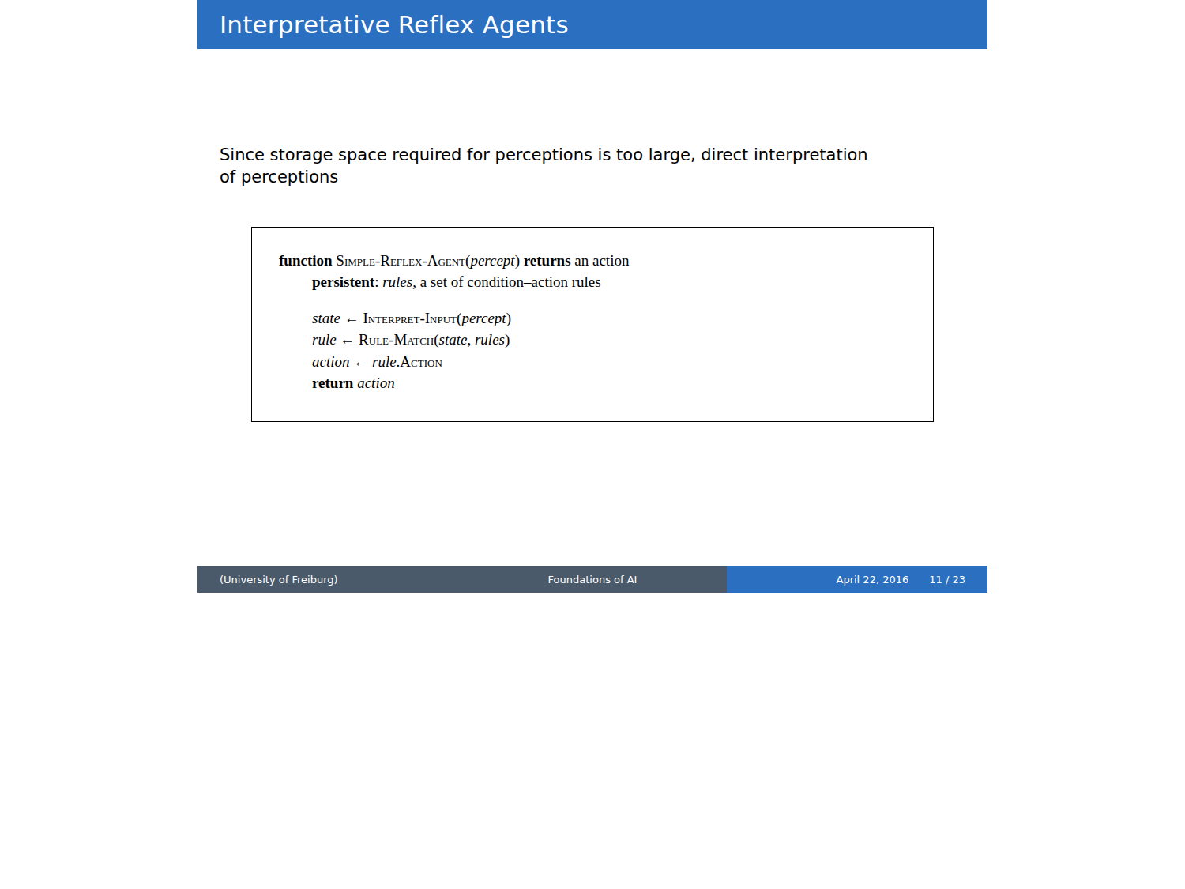Interpretative Reflex Agents
Since storage space required for perceptions is too large, direct interpretation of perceptions
function Simple-Reflex-Agent(percept) returns an action
persistent: rules, a set of condition–action rules
state ← Interpret-Input(percept)
rule ← Rule-Match(state, rules)
action ← rule.Action
return action
(University of Freiburg)
Foundations of AI
April 22, 2016 11 / 23